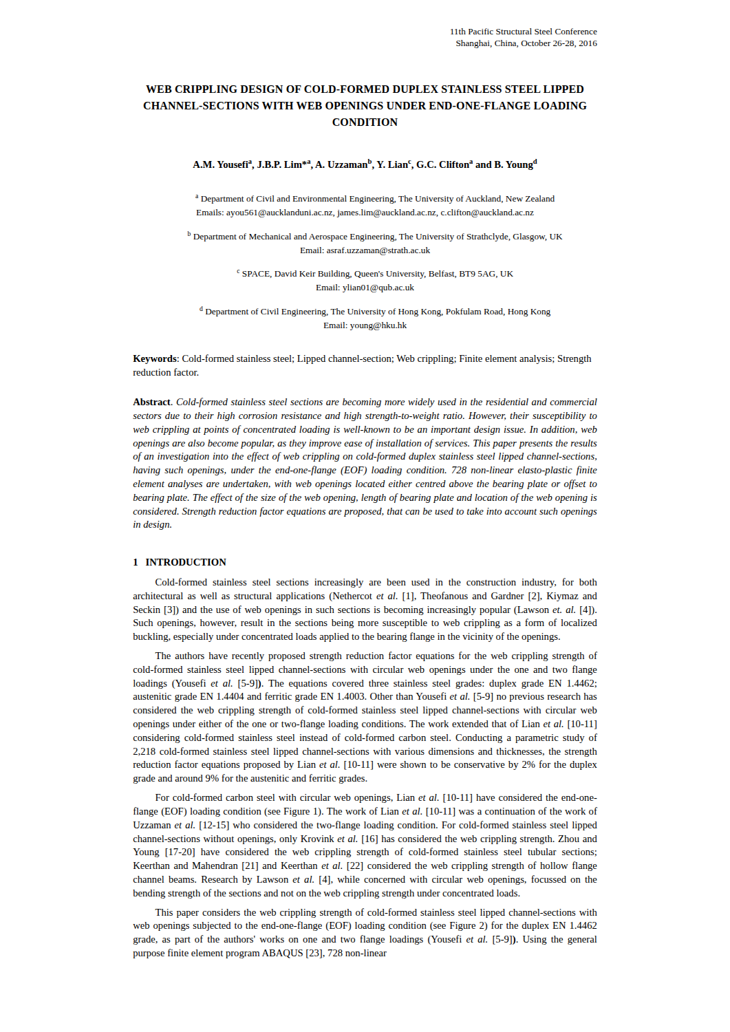11th Pacific Structural Steel Conference
Shanghai, China, October 26-28, 2016
Web Crippling Design of Cold-Formed Duplex Stainless Steel Lipped Channel-Sections with Web Openings under End-One-Flange Loading Condition
A.M. Yousefia, J.B.P. Lim*a, A. Uzzamanb, Y. Lianc, G.C. Cliftona and B. Youngd
a Department of Civil and Environmental Engineering, The University of Auckland, New Zealand
Emails: ayou561@aucklanduni.ac.nz, james.lim@auckland.ac.nz, c.clifton@auckland.ac.nz
b Department of Mechanical and Aerospace Engineering, The University of Strathclyde, Glasgow, UK
Email: asraf.uzzaman@strath.ac.uk
c SPACE, David Keir Building, Queen's University, Belfast, BT9 5AG, UK
Email: ylian01@qub.ac.uk
d Department of Civil Engineering, The University of Hong Kong, Pokfulam Road, Hong Kong
Email: young@hku.hk
Keywords: Cold-formed stainless steel; Lipped channel-section; Web crippling; Finite element analysis; Strength reduction factor.
Abstract. Cold-formed stainless steel sections are becoming more widely used in the residential and commercial sectors due to their high corrosion resistance and high strength-to-weight ratio. However, their susceptibility to web crippling at points of concentrated loading is well-known to be an important design issue. In addition, web openings are also become popular, as they improve ease of installation of services. This paper presents the results of an investigation into the effect of web crippling on cold-formed duplex stainless steel lipped channel-sections, having such openings, under the end-one-flange (EOF) loading condition. 728 non-linear elasto-plastic finite element analyses are undertaken, with web openings located either centred above the bearing plate or offset to bearing plate. The effect of the size of the web opening, length of bearing plate and location of the web opening is considered. Strength reduction factor equations are proposed, that can be used to take into account such openings in design.
1 Introduction
Cold-formed stainless steel sections increasingly are been used in the construction industry, for both architectural as well as structural applications (Nethercot et al. [1], Theofanous and Gardner [2], Kiymaz and Seckin [3]) and the use of web openings in such sections is becoming increasingly popular (Lawson et. al. [4]). Such openings, however, result in the sections being more susceptible to web crippling as a form of localized buckling, especially under concentrated loads applied to the bearing flange in the vicinity of the openings.
The authors have recently proposed strength reduction factor equations for the web crippling strength of cold-formed stainless steel lipped channel-sections with circular web openings under the one and two flange loadings (Yousefi et al. [5-9]). The equations covered three stainless steel grades: duplex grade EN 1.4462; austenitic grade EN 1.4404 and ferritic grade EN 1.4003. Other than Yousefi et al. [5-9] no previous research has considered the web crippling strength of cold-formed stainless steel lipped channel-sections with circular web openings under either of the one or two-flange loading conditions. The work extended that of Lian et al. [10-11] considering cold-formed stainless steel instead of cold-formed carbon steel. Conducting a parametric study of 2,218 cold-formed stainless steel lipped channel-sections with various dimensions and thicknesses, the strength reduction factor equations proposed by Lian et al. [10-11] were shown to be conservative by 2% for the duplex grade and around 9% for the austenitic and ferritic grades.
For cold-formed carbon steel with circular web openings, Lian et al. [10-11] have considered the end-one-flange (EOF) loading condition (see Figure 1). The work of Lian et al. [10-11] was a continuation of the work of Uzzaman et al. [12-15] who considered the two-flange loading condition. For cold-formed stainless steel lipped channel-sections without openings, only Krovink et al. [16] has considered the web crippling strength. Zhou and Young [17-20] have considered the web crippling strength of cold-formed stainless steel tubular sections; Keerthan and Mahendran [21] and Keerthan et al. [22] considered the web crippling strength of hollow flange channel beams. Research by Lawson et al. [4], while concerned with circular web openings, focussed on the bending strength of the sections and not on the web crippling strength under concentrated loads.
This paper considers the web crippling strength of cold-formed stainless steel lipped channel-sections with web openings subjected to the end-one-flange (EOF) loading condition (see Figure 2) for the duplex EN 1.4462 grade, as part of the authors' works on one and two flange loadings (Yousefi et al. [5-9]). Using the general purpose finite element program ABAQUS [23], 728 non-linear